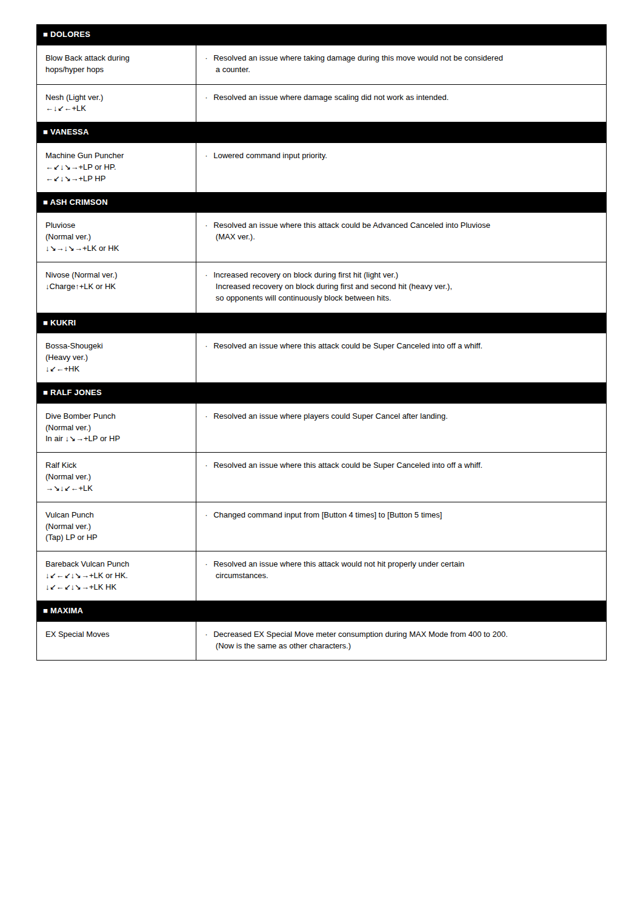| ■ DOLORES | |
| Blow Back attack during hops/hyper hops | Resolved an issue where taking damage during this move would not be considered a counter. |
| Nesh (Light ver.) ←↓↙←+LK | Resolved an issue where damage scaling did not work as intended. |
| ■ VANESSA | |
| Machine Gun Puncher ←↙↓↘→+LP or HP. ←↙↓↘→+LP HP | Lowered command input priority. |
| ■ ASH CRIMSON | |
| Pluviose (Normal ver.) ↓↘→↓↘→+LK or HK | Resolved an issue where this attack could be Advanced Canceled into Pluviose (MAX ver.). |
| Nivose (Normal ver.) ↓Charge↑+LK or HK | Increased recovery on block during first hit (light ver.) Increased recovery on block during first and second hit (heavy ver.), so opponents will continuously block between hits. |
| ■ KUKRI | |
| Bossa-Shougeki (Heavy ver.) ↓↙←+HK | Resolved an issue where this attack could be Super Canceled into off a whiff. |
| ■ RALF JONES | |
| Dive Bomber Punch (Normal ver.) In air ↓↘→+LP or HP | Resolved an issue where players could Super Cancel after landing. |
| Ralf Kick (Normal ver.) →↘↓↙←+LK | Resolved an issue where this attack could be Super Canceled into off a whiff. |
| Vulcan Punch (Normal ver.) (Tap) LP or HP | Changed command input from [Button 4 times] to [Button 5 times] |
| Bareback Vulcan Punch ↓↙←↙↓↘→+LK or HK. ↓↙←↙↓↘→+LK HK | Resolved an issue where this attack would not hit properly under certain circumstances. |
| ■ MAXIMA | |
| EX Special Moves | Decreased EX Special Move meter consumption during MAX Mode from 400 to 200. (Now is the same as other characters.) |